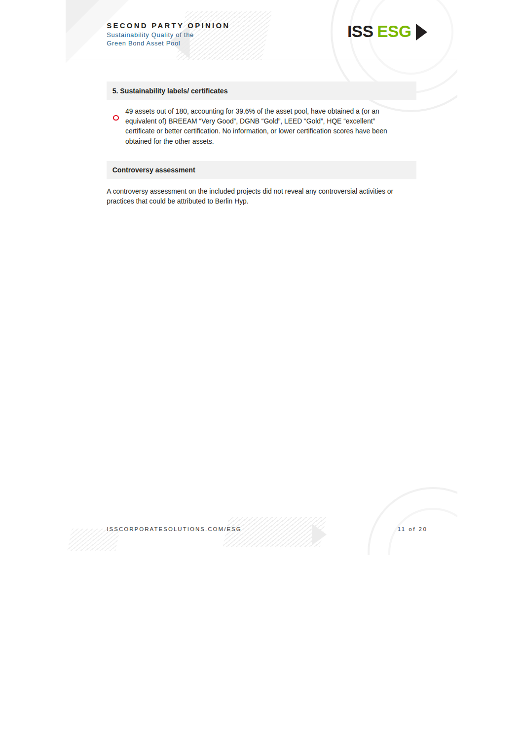Second Party Opinion
Sustainability Quality of the
Green Bond Asset Pool
ISS ESG
5. Sustainability labels/ certificates
49 assets out of 180, accounting for 39.6% of the asset pool, have obtained a (or an equivalent of) BREEAM “Very Good”, DGNB “Gold”, LEED “Gold”, HQE “excellent” certificate or better certification. No information, or lower certification scores have been obtained for the other assets.
Controversy assessment
A controversy assessment on the included projects did not reveal any controversial activities or practices that could be attributed to Berlin Hyp.
ISSCORPORATESOLUTIONS.COM/ESG
11 of 20